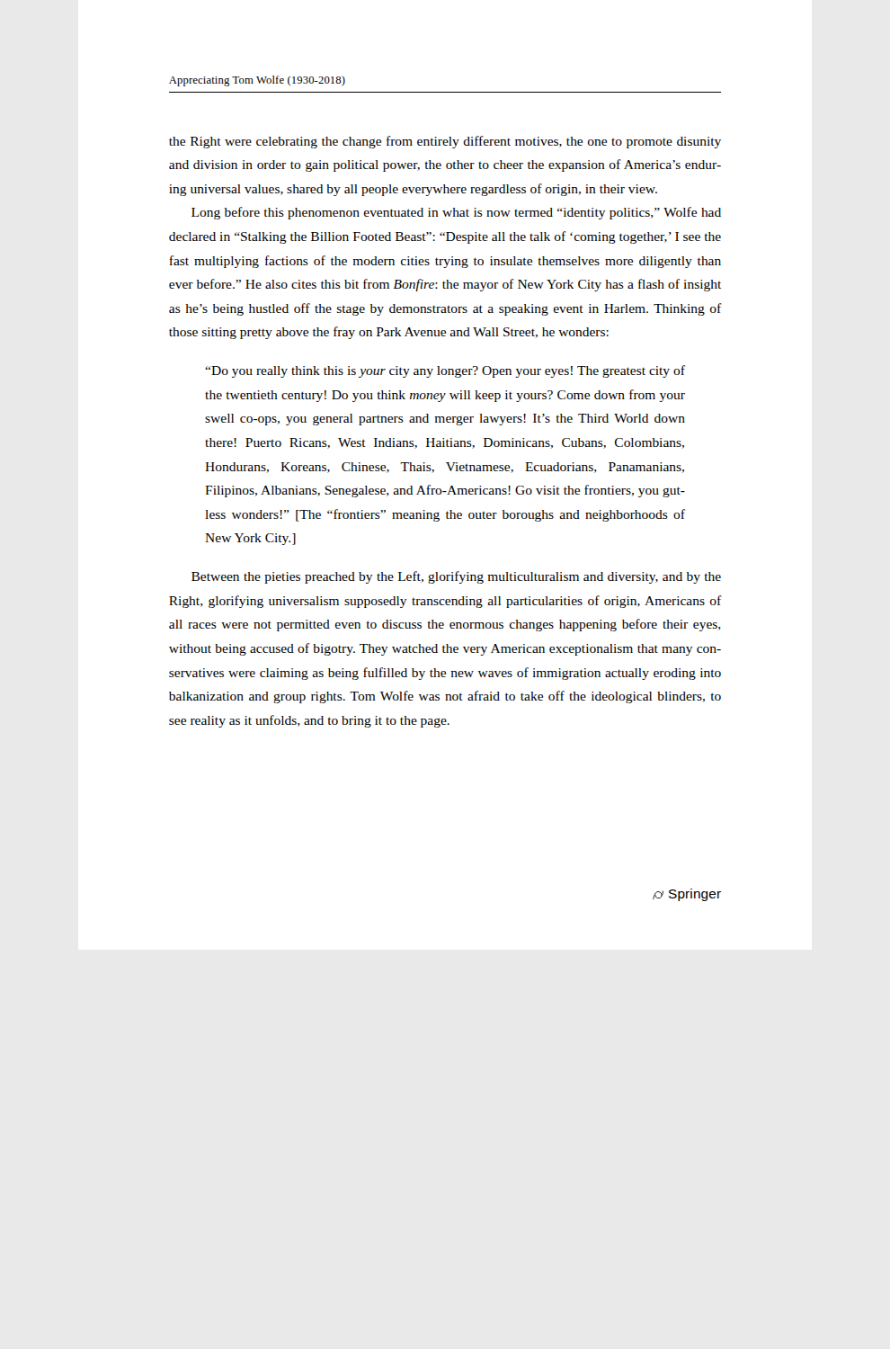Appreciating Tom Wolfe (1930-2018)
the Right were celebrating the change from entirely different motives, the one to promote disunity and division in order to gain political power, the other to cheer the expansion of America’s enduring universal values, shared by all people everywhere regardless of origin, in their view.
Long before this phenomenon eventuated in what is now termed “identity politics,” Wolfe had declared in “Stalking the Billion Footed Beast”: “Despite all the talk of ‘coming together,’ I see the fast multiplying factions of the modern cities trying to insulate themselves more diligently than ever before.” He also cites this bit from Bonfire: the mayor of New York City has a flash of insight as he’s being hustled off the stage by demonstrators at a speaking event in Harlem. Thinking of those sitting pretty above the fray on Park Avenue and Wall Street, he wonders:
“Do you really think this is your city any longer? Open your eyes! The greatest city of the twentieth century! Do you think money will keep it yours? Come down from your swell co-ops, you general partners and merger lawyers! It’s the Third World down there! Puerto Ricans, West Indians, Haitians, Dominicans, Cubans, Colombians, Hondurans, Koreans, Chinese, Thais, Vietnamese, Ecuadorians, Panamanians, Filipinos, Albanians, Senegalese, and Afro-Americans! Go visit the frontiers, you gutless wonders!” [The “frontiers” meaning the outer boroughs and neighborhoods of New York City.]
Between the pieties preached by the Left, glorifying multiculturalism and diversity, and by the Right, glorifying universalism supposedly transcending all particularities of origin, Americans of all races were not permitted even to discuss the enormous changes happening before their eyes, without being accused of bigotry. They watched the very American exceptionalism that many conservatives were claiming as being fulfilled by the new waves of immigration actually eroding into balkanization and group rights. Tom Wolfe was not afraid to take off the ideological blinders, to see reality as it unfolds, and to bring it to the page.
Springer